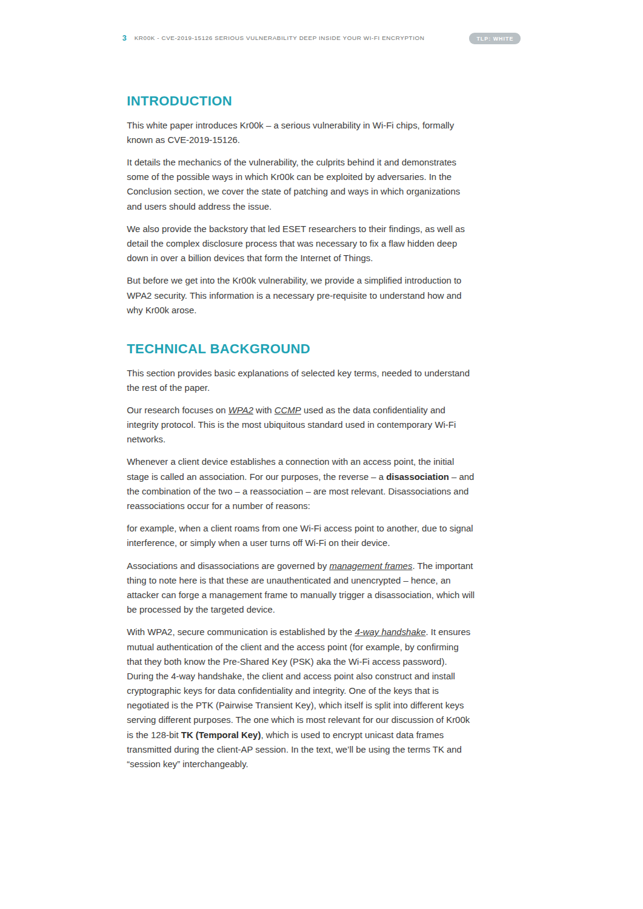3 Kr00k - CVE-2019-15126 Serious vulnerability deep inside your Wi-Fi encryption TLP: WHITE
Introduction
This white paper introduces Kr00k – a serious vulnerability in Wi-Fi chips, formally known as CVE-2019-15126.
It details the mechanics of the vulnerability, the culprits behind it and demonstrates some of the possible ways in which Kr00k can be exploited by adversaries. In the Conclusion section, we cover the state of patching and ways in which organizations and users should address the issue.
We also provide the backstory that led ESET researchers to their findings, as well as detail the complex disclosure process that was necessary to fix a flaw hidden deep down in over a billion devices that form the Internet of Things.
But before we get into the Kr00k vulnerability, we provide a simplified introduction to WPA2 security. This information is a necessary pre-requisite to understand how and why Kr00k arose.
Technical background
This section provides basic explanations of selected key terms, needed to understand the rest of the paper.
Our research focuses on WPA2 with CCMP used as the data confidentiality and integrity protocol. This is the most ubiquitous standard used in contemporary Wi-Fi networks.
Whenever a client device establishes a connection with an access point, the initial stage is called an association. For our purposes, the reverse – a disassociation – and the combination of the two – a reassociation – are most relevant. Disassociations and reassociations occur for a number of reasons:
for example, when a client roams from one Wi-Fi access point to another, due to signal interference, or simply when a user turns off Wi-Fi on their device.
Associations and disassociations are governed by management frames. The important thing to note here is that these are unauthenticated and unencrypted – hence, an attacker can forge a management frame to manually trigger a disassociation, which will be processed by the targeted device.
With WPA2, secure communication is established by the 4-way handshake. It ensures mutual authentication of the client and the access point (for example, by confirming that they both know the Pre-Shared Key (PSK) aka the Wi-Fi access password). During the 4-way handshake, the client and access point also construct and install cryptographic keys for data confidentiality and integrity. One of the keys that is negotiated is the PTK (Pairwise Transient Key), which itself is split into different keys serving different purposes. The one which is most relevant for our discussion of Kr00k is the 128-bit TK (Temporal Key), which is used to encrypt unicast data frames transmitted during the client-AP session. In the text, we’ll be using the terms TK and “session key” interchangeably.